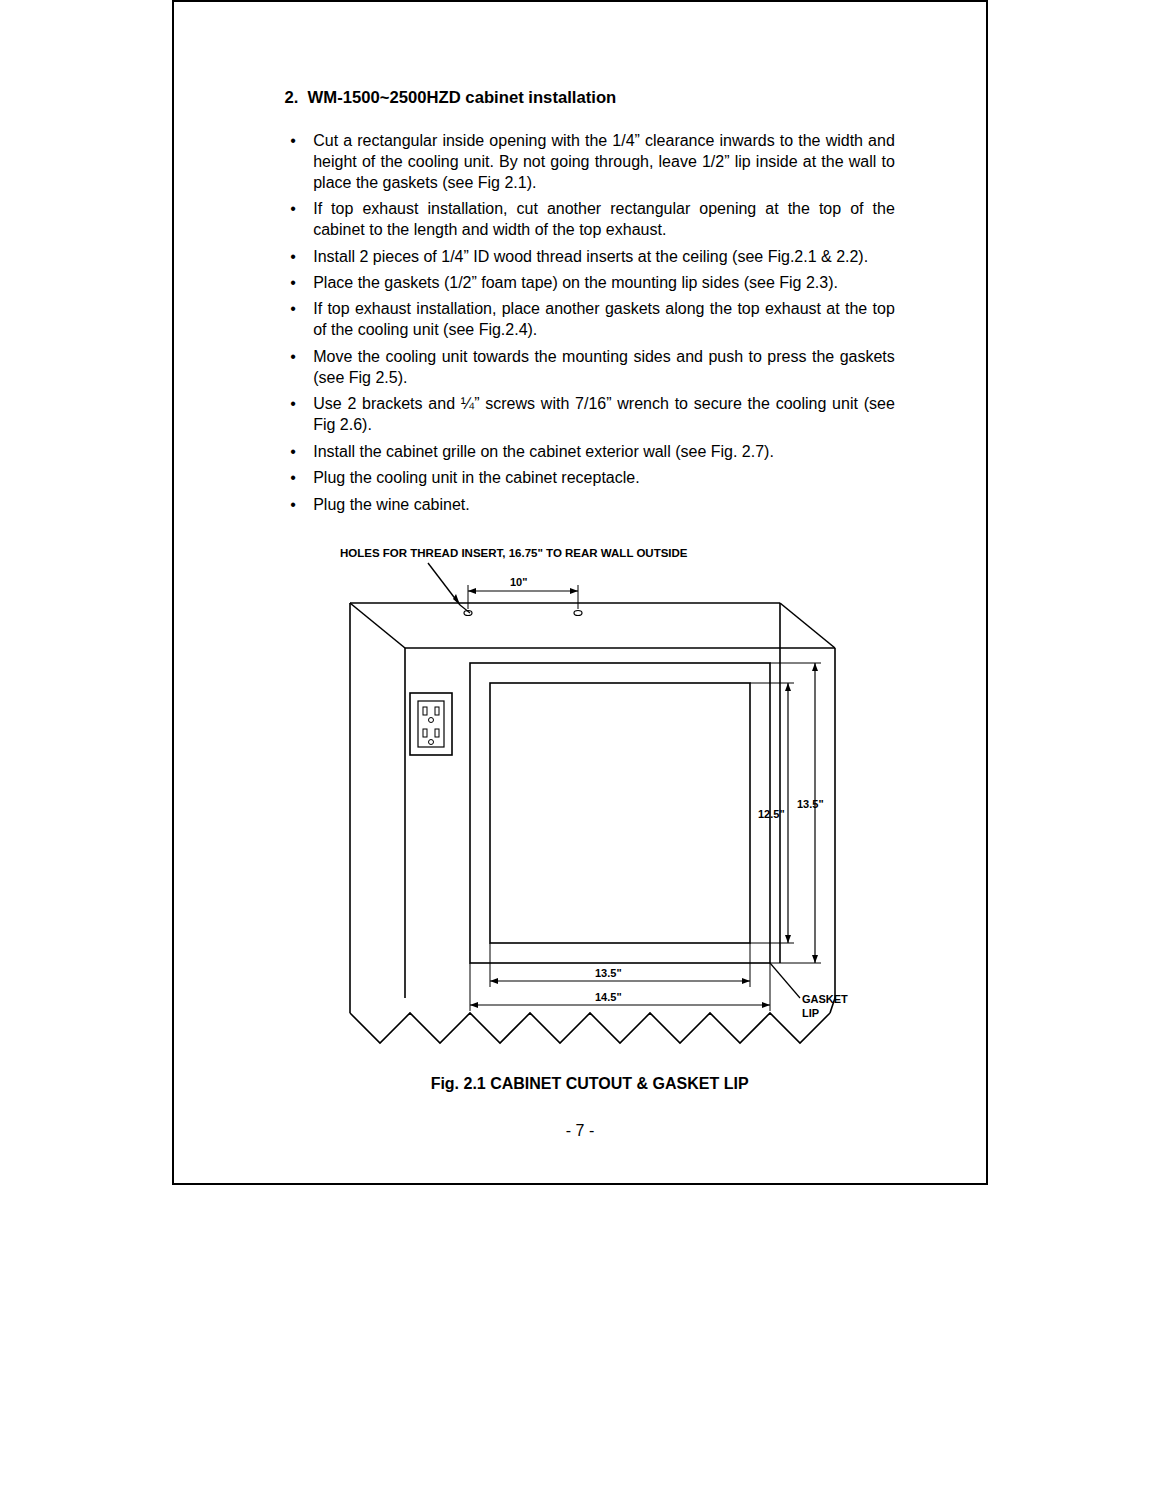2. WM-1500~2500HZD cabinet installation
Cut a rectangular inside opening with the 1/4” clearance inwards to the width and height of the cooling unit. By not going through, leave 1/2” lip inside at the wall to place the gaskets (see Fig 2.1).
If top exhaust installation, cut another rectangular opening at the top of the cabinet to the length and width of the top exhaust.
Install 2 pieces of 1/4” ID wood thread inserts at the ceiling (see Fig.2.1 & 2.2).
Place the gaskets (1/2” foam tape) on the mounting lip sides (see Fig 2.3).
If top exhaust installation, place another gaskets along the top exhaust at the top of the cooling unit (see Fig.2.4).
Move the cooling unit towards the mounting sides and push to press the gaskets (see Fig 2.5).
Use 2 brackets and ¼” screws with 7/16” wrench to secure the cooling unit (see Fig 2.6).
Install the cabinet grille on the cabinet exterior wall (see Fig. 2.7).
Plug the cooling unit in the cabinet receptacle.
Plug the wine cabinet.
HOLES FOR THREAD INSERT, 16.75" TO REAR WALL OUTSIDE 10" 12.5" 13.5" 13.5" 14.5" GASKET LIP
Fig. 2.1 CABINET CUTOUT & GASKET LIP
- 7 -